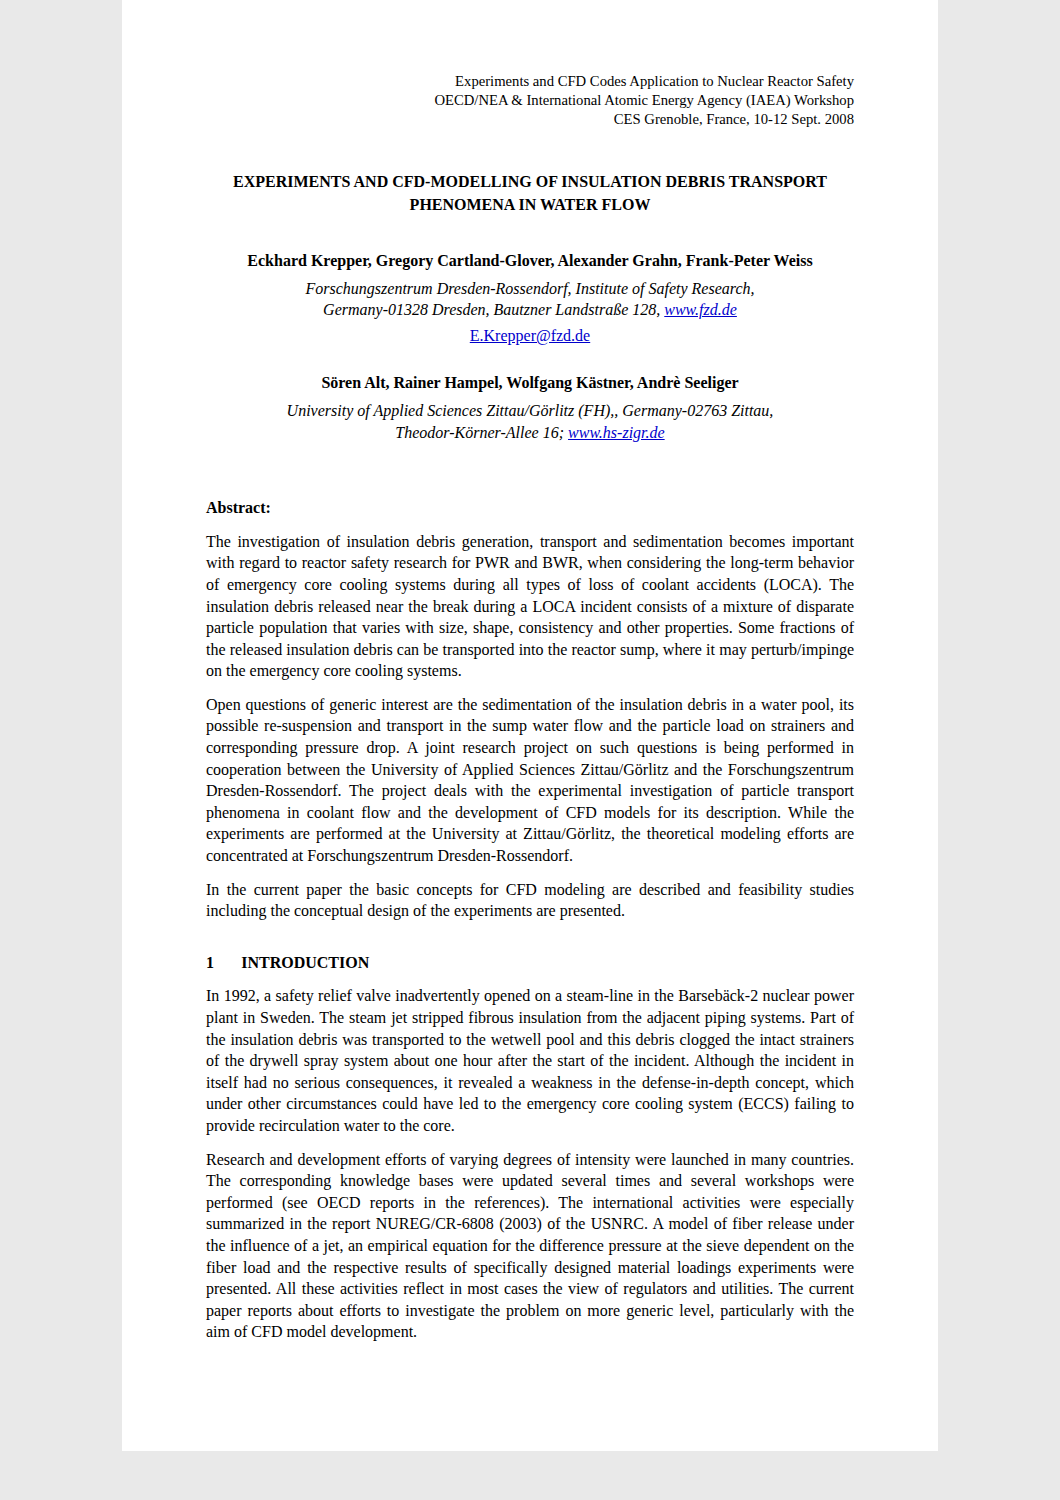Experiments and CFD Codes Application to Nuclear Reactor Safety
OECD/NEA & International Atomic Energy Agency (IAEA) Workshop
CES Grenoble, France, 10-12 Sept. 2008
Experiments and CFD-modelling of insulation debris transport
phenomena in water flow
Eckhard Krepper, Gregory Cartland-Glover, Alexander Grahn, Frank-Peter Weiss
Forschungszentrum Dresden-Rossendorf, Institute of Safety Research,
Germany-01328 Dresden, Bautzner Landstraße 128, www.fzd.de
E.Krepper@fzd.de
Sören Alt, Rainer Hampel, Wolfgang Kästner, Andrè Seeliger
University of Applied Sciences Zittau/Görlitz (FH),, Germany-02763 Zittau,
Theodor-Körner-Allee 16; www.hs-zigr.de
Abstract:
The investigation of insulation debris generation, transport and sedimentation becomes important with regard to reactor safety research for PWR and BWR, when considering the long-term behavior of emergency core cooling systems during all types of loss of coolant accidents (LOCA). The insulation debris released near the break during a LOCA incident consists of a mixture of disparate particle population that varies with size, shape, consistency and other properties. Some fractions of the released insulation debris can be transported into the reactor sump, where it may perturb/impinge on the emergency core cooling systems.
Open questions of generic interest are the sedimentation of the insulation debris in a water pool, its possible re-suspension and transport in the sump water flow and the particle load on strainers and corresponding pressure drop. A joint research project on such questions is being performed in cooperation between the University of Applied Sciences Zittau/Görlitz and the Forschungszentrum Dresden-Rossendorf. The project deals with the experimental investigation of particle transport phenomena in coolant flow and the development of CFD models for its description. While the experiments are performed at the University at Zittau/Görlitz, the theoretical modeling efforts are concentrated at Forschungszentrum Dresden-Rossendorf.
In the current paper the basic concepts for CFD modeling are described and feasibility studies including the conceptual design of the experiments are presented.
1 INTRODUCTION
In 1992, a safety relief valve inadvertently opened on a steam-line in the Barsebäck-2 nuclear power plant in Sweden. The steam jet stripped fibrous insulation from the adjacent piping systems. Part of the insulation debris was transported to the wetwell pool and this debris clogged the intact strainers of the drywell spray system about one hour after the start of the incident. Although the incident in itself had no serious consequences, it revealed a weakness in the defense-in-depth concept, which under other circumstances could have led to the emergency core cooling system (ECCS) failing to provide recirculation water to the core.
Research and development efforts of varying degrees of intensity were launched in many countries. The corresponding knowledge bases were updated several times and several workshops were performed (see OECD reports in the references). The international activities were especially summarized in the report NUREG/CR-6808 (2003) of the USNRC. A model of fiber release under the influence of a jet, an empirical equation for the difference pressure at the sieve dependent on the fiber load and the respective results of specifically designed material loadings experiments were presented. All these activities reflect in most cases the view of regulators and utilities. The current paper reports about efforts to investigate the problem on more generic level, particularly with the aim of CFD model development.